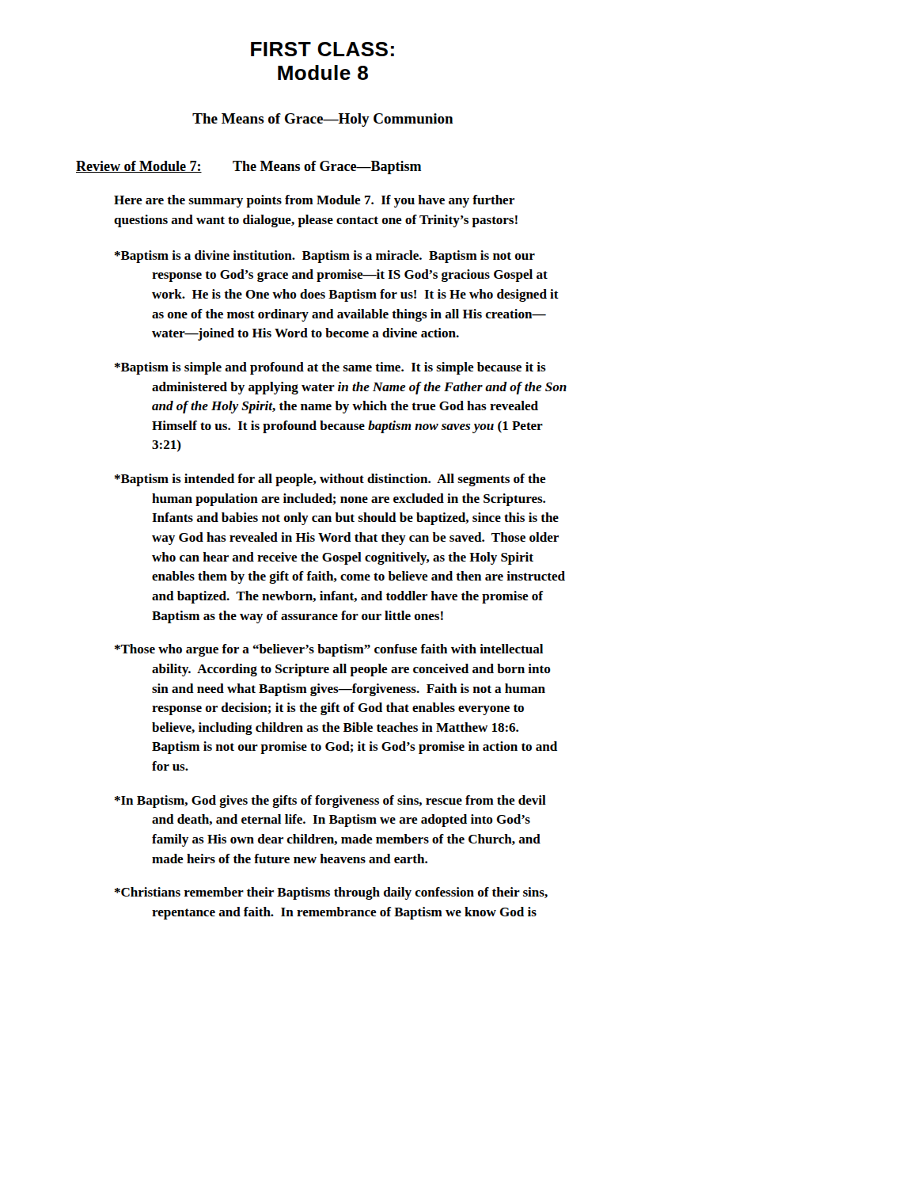FIRST CLASS:Module 8
The Means of Grace—Holy Communion
Review of Module 7: The Means of Grace—Baptism
Here are the summary points from Module 7. If you have any further questions and want to dialogue, please contact one of Trinity’s pastors!
*Baptism is a divine institution. Baptism is a miracle. Baptism is not our response to God’s grace and promise—it IS God’s gracious Gospel at work. He is the One who does Baptism for us! It is He who designed it as one of the most ordinary and available things in all His creation—water—joined to His Word to become a divine action.
*Baptism is simple and profound at the same time. It is simple because it is administered by applying water in the Name of the Father and of the Son and of the Holy Spirit, the name by which the true God has revealed Himself to us. It is profound because baptism now saves you (1 Peter 3:21)
*Baptism is intended for all people, without distinction. All segments of the human population are included; none are excluded in the Scriptures. Infants and babies not only can but should be baptized, since this is the way God has revealed in His Word that they can be saved. Those older who can hear and receive the Gospel cognitively, as the Holy Spirit enables them by the gift of faith, come to believe and then are instructed and baptized. The newborn, infant, and toddler have the promise of Baptism as the way of assurance for our little ones!
*Those who argue for a “believer’s baptism” confuse faith with intellectual ability. According to Scripture all people are conceived and born into sin and need what Baptism gives—forgiveness. Faith is not a human response or decision; it is the gift of God that enables everyone to believe, including children as the Bible teaches in Matthew 18:6. Baptism is not our promise to God; it is God’s promise in action to and for us.
*In Baptism, God gives the gifts of forgiveness of sins, rescue from the devil and death, and eternal life. In Baptism we are adopted into God’s family as His own dear children, made members of the Church, and made heirs of the future new heavens and earth.
*Christians remember their Baptisms through daily confession of their sins, repentance and faith. In remembrance of Baptism we know God is